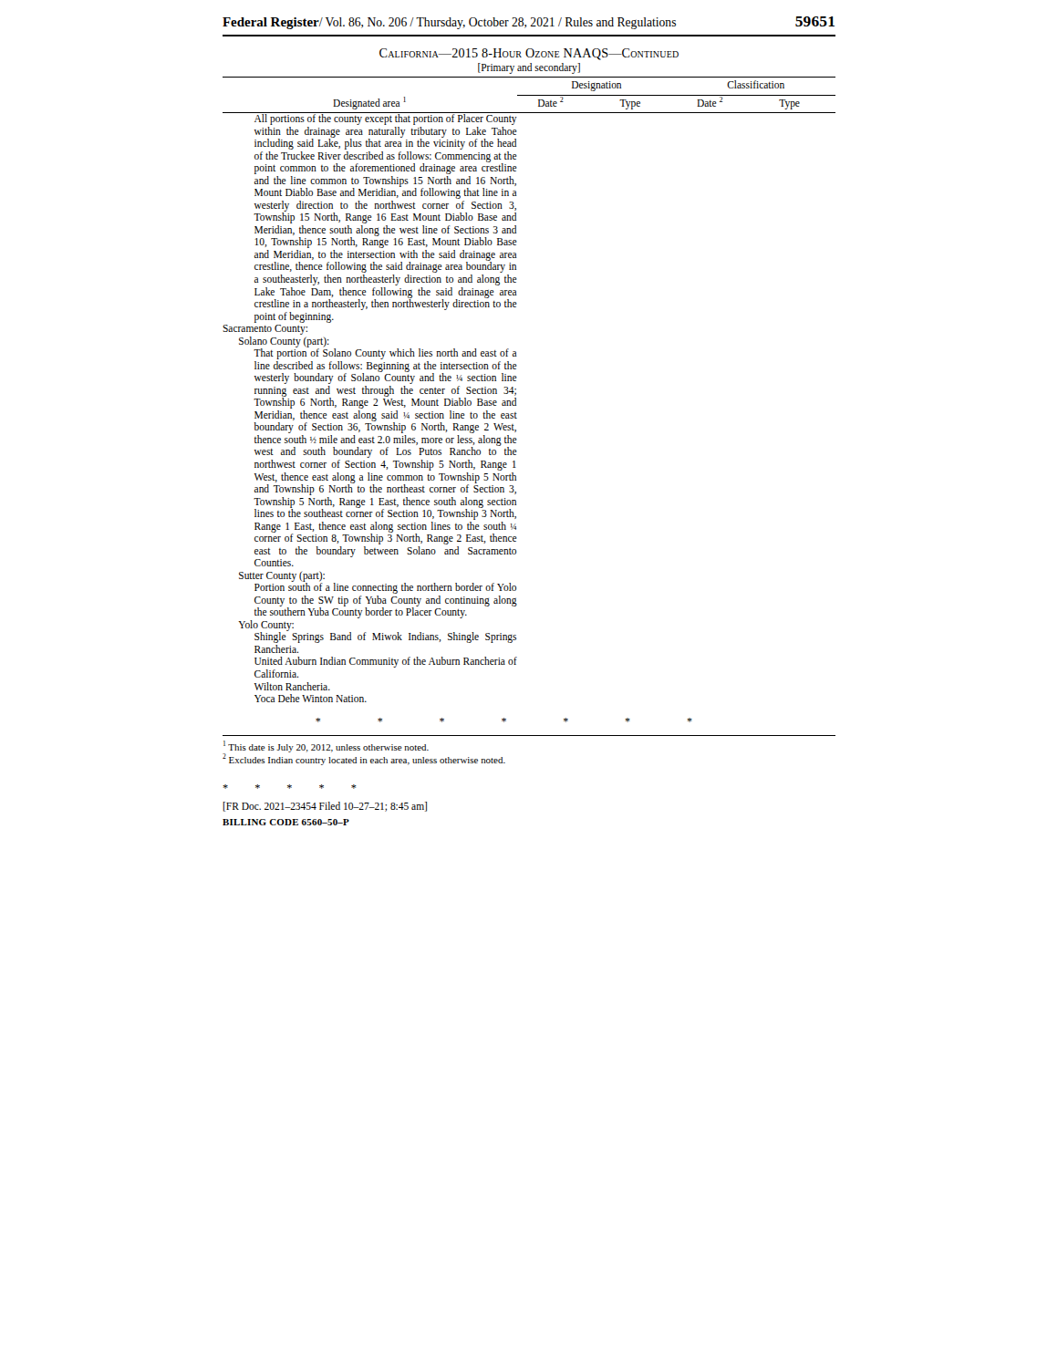Federal Register/ Vol. 86, No. 206 / Thursday, October 28, 2021 / Rules and Regulations
59651
California—2015 8-Hour Ozone NAAQS—Continued
[Primary and secondary]
| Designated area 1 | Designation | Classification |
| --- | --- | --- |
| Date 2 | Type | Date 2 | Type |
| All portions of the county except that portion of Placer County within the drainage area naturally tributary to Lake Tahoe including said Lake, plus that area in the vicinity of the head of the Truckee River described as follows: Commencing at the point common to the aforementioned drainage area crestline and the line common to Townships 15 North and 16 North, Mount Diablo Base and Meridian, and following that line in a westerly direction to the northwest corner of Section 3, Township 15 North, Range 16 East Mount Diablo Base and Meridian, thence south along the west line of Sections 3 and 10, Township 15 North, Range 16 East, Mount Diablo Base and Meridian, to the intersection with the said drainage area crestline, thence following the said drainage area boundary in a southeasterly, then northeasterly direction to and along the Lake Tahoe Dam, thence following the said drainage area crestline in a northeasterly, then northwesterly direction to the point of beginning. Sacramento County: Solano County (part): That portion of Solano County which lies north and east of a line described as follows: Beginning at the intersection of the westerly boundary of Solano County and the ¼ section line running east and west through the center of Section 34; Township 6 North, Range 2 West, Mount Diablo Base and Meridian, thence east along said ¼ section line to the east boundary of Section 36, Township 6 North, Range 2 West, thence south ½ mile and east 2.0 miles, more or less, along the west and south boundary of Los Putos Rancho to the northwest corner of Section 4, Township 5 North, Range 1 West, thence east along a line common to Township 5 North and Township 6 North to the northeast corner of Section 3, Township 5 North, Range 1 East, thence south along section lines to the southeast corner of Section 10, Township 3 North, Range 1 East, thence east along section lines to the south ¼ corner of Section 8, Township 3 North, Range 2 East, thence east to the boundary between Solano and Sacramento Counties. Sutter County (part): Portion south of a line connecting the northern border of Yolo County to the SW tip of Yuba County and continuing along the southern Yuba County border to Placer County. Yolo County: Shingle Springs Band of Miwok Indians, Shingle Springs Rancheria. United Auburn Indian Community of the Auburn Rancheria of California. Wilton Rancheria. Yoca Dehe Winton Nation. | | | | |
| * * * * * * * |
1 This date is July 20, 2012, unless otherwise noted.
2 Excludes Indian country located in each area, unless otherwise noted.
*****
[FR Doc. 2021–23454 Filed 10–27–21; 8:45 am]
BILLING CODE 6560–50–P